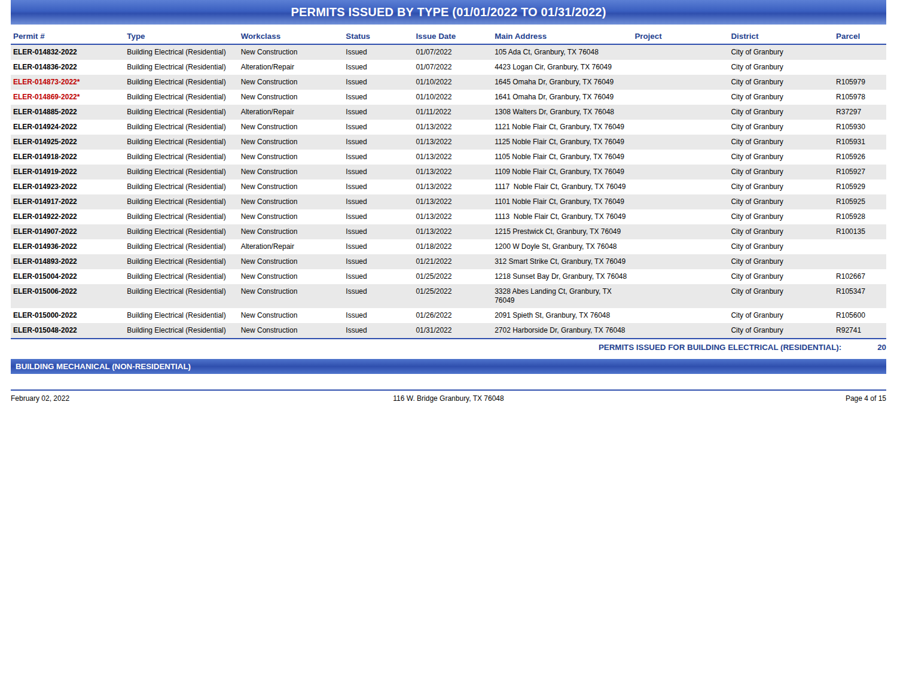PERMITS ISSUED BY TYPE (01/01/2022 TO 01/31/2022)
| Permit # | Type | Workclass | Status | Issue Date | Main Address | Project | District | Parcel |
| --- | --- | --- | --- | --- | --- | --- | --- | --- |
| ELER-014832-2022 | Building Electrical (Residential) | New Construction | Issued | 01/07/2022 | 105 Ada Ct, Granbury, TX 76048 | | City of Granbury | |
| ELER-014836-2022 | Building Electrical (Residential) | Alteration/Repair | Issued | 01/07/2022 | 4423 Logan Cir, Granbury, TX 76049 | | City of Granbury | |
| ELER-014873-2022* | Building Electrical (Residential) | New Construction | Issued | 01/10/2022 | 1645 Omaha Dr, Granbury, TX 76049 | | City of Granbury | R105979 |
| ELER-014869-2022* | Building Electrical (Residential) | New Construction | Issued | 01/10/2022 | 1641 Omaha Dr, Granbury, TX 76049 | | City of Granbury | R105978 |
| ELER-014885-2022 | Building Electrical (Residential) | Alteration/Repair | Issued | 01/11/2022 | 1308 Walters Dr, Granbury, TX 76048 | | City of Granbury | R37297 |
| ELER-014924-2022 | Building Electrical (Residential) | New Construction | Issued | 01/13/2022 | 1121 Noble Flair Ct, Granbury, TX 76049 | | City of Granbury | R105930 |
| ELER-014925-2022 | Building Electrical (Residential) | New Construction | Issued | 01/13/2022 | 1125 Noble Flair Ct, Granbury, TX 76049 | | City of Granbury | R105931 |
| ELER-014918-2022 | Building Electrical (Residential) | New Construction | Issued | 01/13/2022 | 1105 Noble Flair Ct, Granbury, TX 76049 | | City of Granbury | R105926 |
| ELER-014919-2022 | Building Electrical (Residential) | New Construction | Issued | 01/13/2022 | 1109 Noble Flair Ct, Granbury, TX 76049 | | City of Granbury | R105927 |
| ELER-014923-2022 | Building Electrical (Residential) | New Construction | Issued | 01/13/2022 | 1117 Noble Flair Ct, Granbury, TX 76049 | | City of Granbury | R105929 |
| ELER-014917-2022 | Building Electrical (Residential) | New Construction | Issued | 01/13/2022 | 1101 Noble Flair Ct, Granbury, TX 76049 | | City of Granbury | R105925 |
| ELER-014922-2022 | Building Electrical (Residential) | New Construction | Issued | 01/13/2022 | 1113 Noble Flair Ct, Granbury, TX 76049 | | City of Granbury | R105928 |
| ELER-014907-2022 | Building Electrical (Residential) | New Construction | Issued | 01/13/2022 | 1215 Prestwick Ct, Granbury, TX 76049 | | City of Granbury | R100135 |
| ELER-014936-2022 | Building Electrical (Residential) | Alteration/Repair | Issued | 01/18/2022 | 1200 W Doyle St, Granbury, TX 76048 | | City of Granbury | |
| ELER-014893-2022 | Building Electrical (Residential) | New Construction | Issued | 01/21/2022 | 312 Smart Strike Ct, Granbury, TX 76049 | | City of Granbury | |
| ELER-015004-2022 | Building Electrical (Residential) | New Construction | Issued | 01/25/2022 | 1218 Sunset Bay Dr, Granbury, TX 76048 | | City of Granbury | R102667 |
| ELER-015006-2022 | Building Electrical (Residential) | New Construction | Issued | 01/25/2022 | 3328 Abes Landing Ct, Granbury, TX 76049 | | City of Granbury | R105347 |
| ELER-015000-2022 | Building Electrical (Residential) | New Construction | Issued | 01/26/2022 | 2091 Spieth St, Granbury, TX 76048 | | City of Granbury | R105600 |
| ELER-015048-2022 | Building Electrical (Residential) | New Construction | Issued | 01/31/2022 | 2702 Harborside Dr, Granbury, TX 76048 | | City of Granbury | R92741 |
PERMITS ISSUED FOR BUILDING ELECTRICAL (RESIDENTIAL): 20
BUILDING MECHANICAL (NON-RESIDENTIAL)
February 02, 2022
116 W. Bridge Granbury, TX 76048
Page 4 of 15